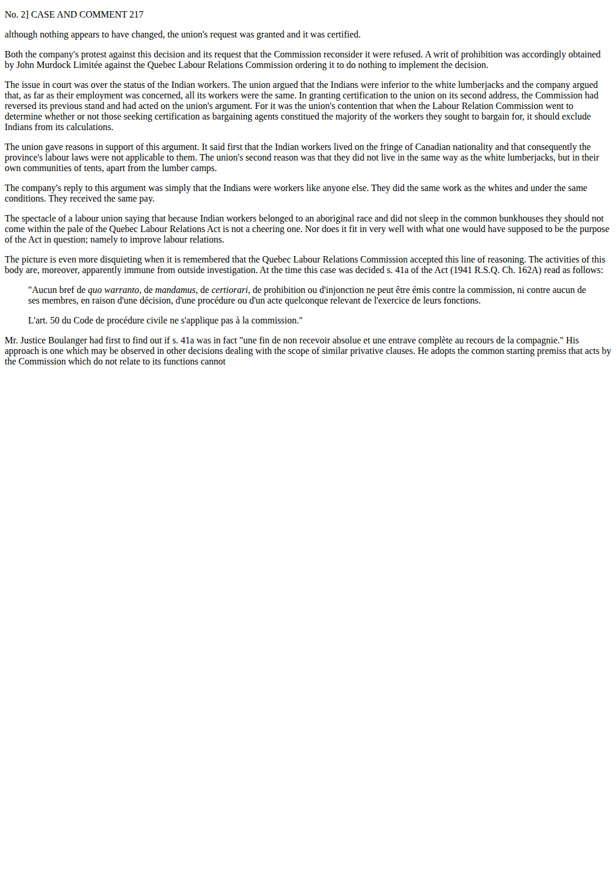No. 2] CASE AND COMMENT 217
although nothing appears to have changed, the union's request was granted and it was certified.
Both the company's protest against this decision and its request that the Commission reconsider it were refused. A writ of prohibition was accordingly obtained by John Murdock Limitée against the Quebec Labour Relations Commission ordering it to do nothing to implement the decision.
The issue in court was over the status of the Indian workers. The union argued that the Indians were inferior to the white lumberjacks and the company argued that, as far as their employment was concerned, all its workers were the same. In granting certification to the union on its second address, the Commission had reversed its previous stand and had acted on the union's argument. For it was the union's contention that when the Labour Relation Commission went to determine whether or not those seeking certification as bargaining agents constitued the majority of the workers they sought to bargain for, it should exclude Indians from its calculations.
The union gave reasons in support of this argument. It said first that the Indian workers lived on the fringe of Canadian nationality and that consequently the province's labour laws were not applicable to them. The union's second reason was that they did not live in the same way as the white lumberjacks, but in their own communities of tents, apart from the lumber camps.
The company's reply to this argument was simply that the Indians were workers like anyone else. They did the same work as the whites and under the same conditions. They received the same pay.
The spectacle of a labour union saying that because Indian workers belonged to an aboriginal race and did not sleep in the common bunkhouses they should not come within the pale of the Quebec Labour Relations Act is not a cheering one. Nor does it fit in very well with what one would have supposed to be the purpose of the Act in question; namely to improve labour relations.
The picture is even more disquieting when it is remembered that the Quebec Labour Relations Commission accepted this line of reasoning. The activities of this body are, moreover, apparently immune from outside investigation. At the time this case was decided s. 41a of the Act (1941 R.S.Q. Ch. 162A) read as follows:
"Aucun bref de quo warranto, de mandamus, de certiorari, de prohibition ou d'injonction ne peut être émis contre la commission, ni contre aucun de ses membres, en raison d'une décision, d'une procédure ou d'un acte quelconque relevant de l'exercice de leurs fonctions.
L'art. 50 du Code de procédure civile ne s'applique pas à la commission."
Mr. Justice Boulanger had first to find out if s. 41a was in fact "une fin de non recevoir absolue et une entrave complète au recours de la compagnie." His approach is one which may be observed in other decisions dealing with the scope of similar privative clauses. He adopts the common starting premiss that acts by the Commission which do not relate to its functions cannot